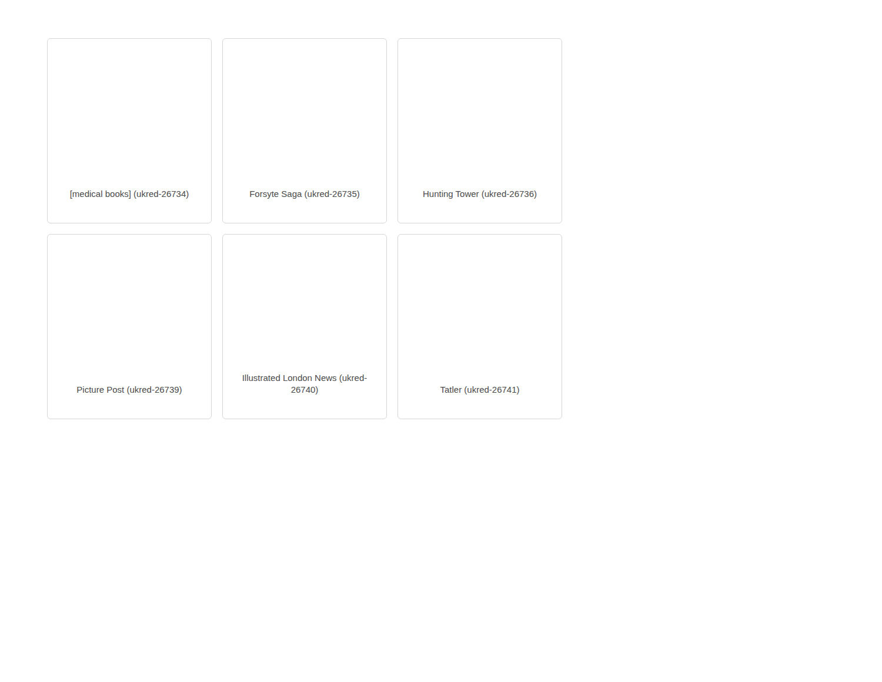[medical books] (ukred-26734)
Forsyte Saga (ukred-26735)
Hunting Tower (ukred-26736)
Picture Post (ukred-26739)
Illustrated London News (ukred-26740)
Tatler (ukred-26741)